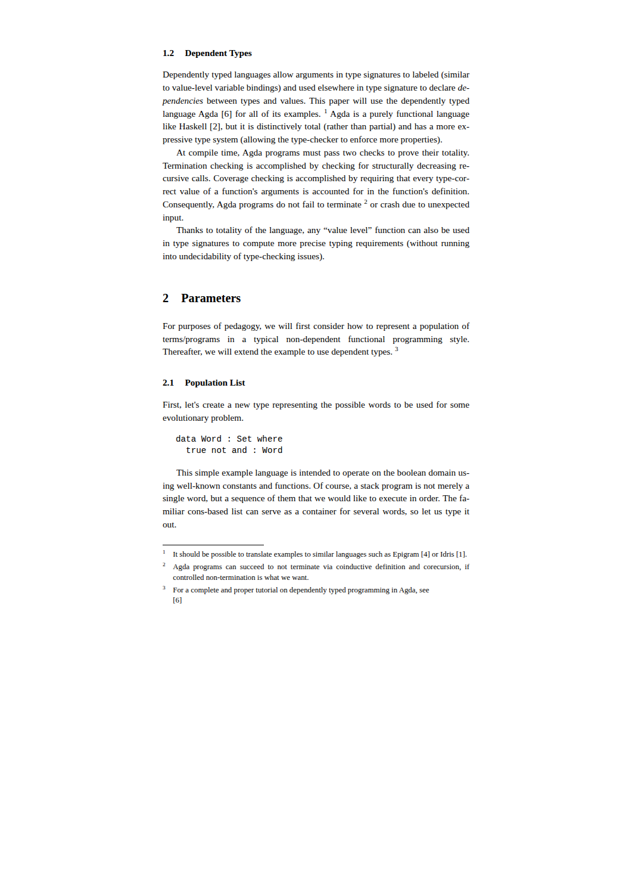1.2 Dependent Types
Dependently typed languages allow arguments in type signatures to labeled (similar to value-level variable bindings) and used elsewhere in type signature to declare dependencies between types and values. This paper will use the dependently typed language Agda [6] for all of its examples. 1 Agda is a purely functional language like Haskell [2], but it is distinctively total (rather than partial) and has a more expressive type system (allowing the type-checker to enforce more properties).
At compile time, Agda programs must pass two checks to prove their totality. Termination checking is accomplished by checking for structurally decreasing recursive calls. Coverage checking is accomplished by requiring that every type-correct value of a function's arguments is accounted for in the function's definition. Consequently, Agda programs do not fail to terminate 2 or crash due to unexpected input.
Thanks to totality of the language, any “value level” function can also be used in type signatures to compute more precise typing requirements (without running into undecidability of type-checking issues).
2 Parameters
For purposes of pedagogy, we will first consider how to represent a population of terms/programs in a typical non-dependent functional programming style. Thereafter, we will extend the example to use dependent types. 3
2.1 Population List
First, let's create a new type representing the possible words to be used for some evolutionary problem.
data Word : Set where
  true not and : Word
This simple example language is intended to operate on the boolean domain using well-known constants and functions. Of course, a stack program is not merely a single word, but a sequence of them that we would like to execute in order. The familiar cons-based list can serve as a container for several words, so let us type it out.
1
It should be possible to translate examples to similar languages such as Epigram [4] or Idris [1].
2
Agda programs can succeed to not terminate via coinductive definition and corecursion, if controlled non-termination is what we want.
3
For a complete and proper tutorial on dependently typed programming in Agda, see [6]